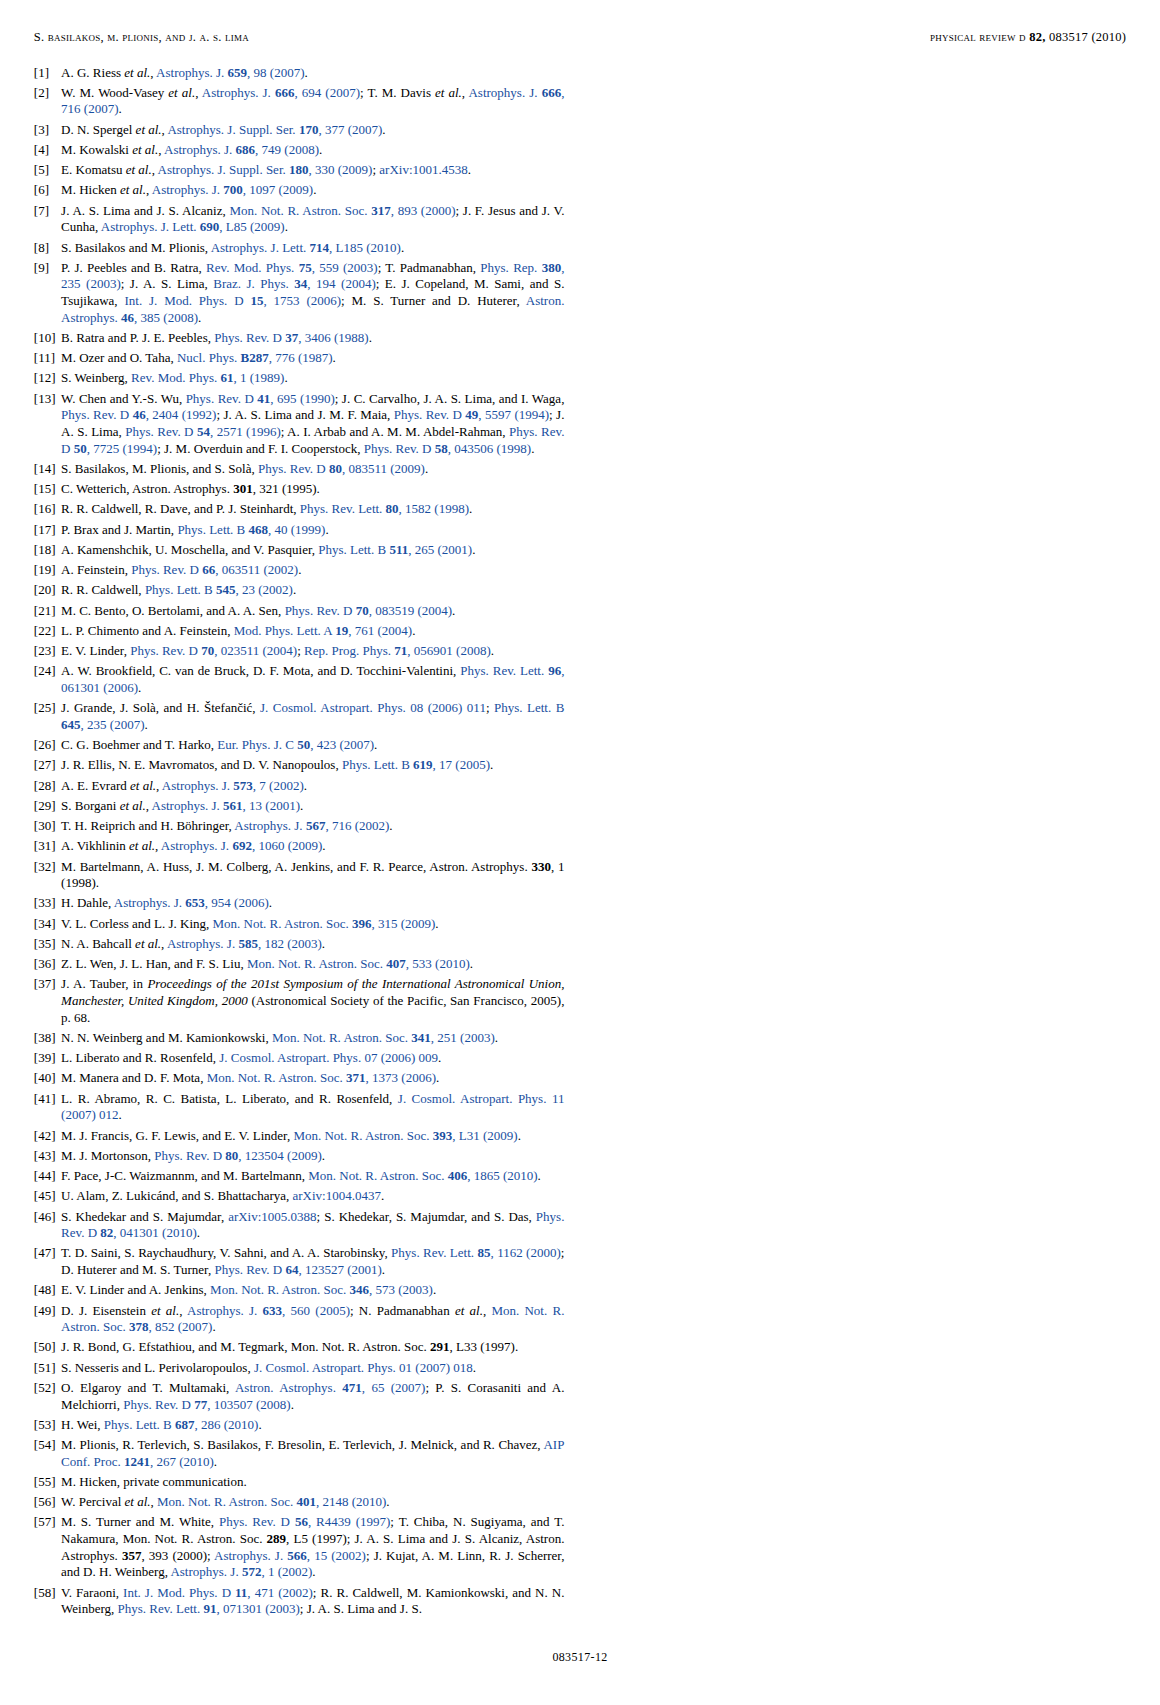S. Basilakos, M. Plionis, and J. A. S. Lima
Physical Review D 82, 083517 (2010)
[1] A. G. Riess et al., Astrophys. J. 659, 98 (2007).
[2] W. M. Wood-Vasey et al., Astrophys. J. 666, 694 (2007); T. M. Davis et al., Astrophys. J. 666, 716 (2007).
[3] D. N. Spergel et al., Astrophys. J. Suppl. Ser. 170, 377 (2007).
[4] M. Kowalski et al., Astrophys. J. 686, 749 (2008).
[5] E. Komatsu et al., Astrophys. J. Suppl. Ser. 180, 330 (2009); arXiv:1001.4538.
[6] M. Hicken et al., Astrophys. J. 700, 1097 (2009).
[7] J. A. S. Lima and J. S. Alcaniz, Mon. Not. R. Astron. Soc. 317, 893 (2000); J. F. Jesus and J. V. Cunha, Astrophys. J. Lett. 690, L85 (2009).
[8] S. Basilakos and M. Plionis, Astrophys. J. Lett. 714, L185 (2010).
[9] P. J. Peebles and B. Ratra, Rev. Mod. Phys. 75, 559 (2003); T. Padmanabhan, Phys. Rep. 380, 235 (2003); J. A. S. Lima, Braz. J. Phys. 34, 194 (2004); E. J. Copeland, M. Sami, and S. Tsujikawa, Int. J. Mod. Phys. D 15, 1753 (2006); M. S. Turner and D. Huterer, Astron. Astrophys. 46, 385 (2008).
[10] B. Ratra and P. J. E. Peebles, Phys. Rev. D 37, 3406 (1988).
[11] M. Ozer and O. Taha, Nucl. Phys. B287, 776 (1987).
[12] S. Weinberg, Rev. Mod. Phys. 61, 1 (1989).
[13] W. Chen and Y.-S. Wu, Phys. Rev. D 41, 695 (1990); J. C. Carvalho, J. A. S. Lima, and I. Waga, Phys. Rev. D 46, 2404 (1992); J. A. S. Lima and J. M. F. Maia, Phys. Rev. D 49, 5597 (1994); J. A. S. Lima, Phys. Rev. D 54, 2571 (1996); A. I. Arbab and A. M. M. Abdel-Rahman, Phys. Rev. D 50, 7725 (1994); J. M. Overduin and F. I. Cooperstock, Phys. Rev. D 58, 043506 (1998).
[14] S. Basilakos, M. Plionis, and S. Solà, Phys. Rev. D 80, 083511 (2009).
[15] C. Wetterich, Astron. Astrophys. 301, 321 (1995).
[16] R. R. Caldwell, R. Dave, and P. J. Steinhardt, Phys. Rev. Lett. 80, 1582 (1998).
[17] P. Brax and J. Martin, Phys. Lett. B 468, 40 (1999).
[18] A. Kamenshchik, U. Moschella, and V. Pasquier, Phys. Lett. B 511, 265 (2001).
[19] A. Feinstein, Phys. Rev. D 66, 063511 (2002).
[20] R. R. Caldwell, Phys. Lett. B 545, 23 (2002).
[21] M. C. Bento, O. Bertolami, and A. A. Sen, Phys. Rev. D 70, 083519 (2004).
[22] L. P. Chimento and A. Feinstein, Mod. Phys. Lett. A 19, 761 (2004).
[23] E. V. Linder, Phys. Rev. D 70, 023511 (2004); Rep. Prog. Phys. 71, 056901 (2008).
[24] A. W. Brookfield, C. van de Bruck, D. F. Mota, and D. Tocchini-Valentini, Phys. Rev. Lett. 96, 061301 (2006).
[25] J. Grande, J. Solà, and H. Štefančić, J. Cosmol. Astropart. Phys. 08 (2006) 011; Phys. Lett. B 645, 235 (2007).
[26] C. G. Boehmer and T. Harko, Eur. Phys. J. C 50, 423 (2007).
[27] J. R. Ellis, N. E. Mavromatos, and D. V. Nanopoulos, Phys. Lett. B 619, 17 (2005).
[28] A. E. Evrard et al., Astrophys. J. 573, 7 (2002).
[29] S. Borgani et al., Astrophys. J. 561, 13 (2001).
[30] T. H. Reiprich and H. Böhringer, Astrophys. J. 567, 716 (2002).
[31] A. Vikhlinin et al., Astrophys. J. 692, 1060 (2009).
[32] M. Bartelmann, A. Huss, J. M. Colberg, A. Jenkins, and F. R. Pearce, Astron. Astrophys. 330, 1 (1998).
[33] H. Dahle, Astrophys. J. 653, 954 (2006).
[34] V. L. Corless and L. J. King, Mon. Not. R. Astron. Soc. 396, 315 (2009).
[35] N. A. Bahcall et al., Astrophys. J. 585, 182 (2003).
[36] Z. L. Wen, J. L. Han, and F. S. Liu, Mon. Not. R. Astron. Soc. 407, 533 (2010).
[37] J. A. Tauber, in Proceedings of the 201st Symposium of the International Astronomical Union, Manchester, United Kingdom, 2000 (Astronomical Society of the Pacific, San Francisco, 2005), p. 68.
[38] N. N. Weinberg and M. Kamionkowski, Mon. Not. R. Astron. Soc. 341, 251 (2003).
[39] L. Liberato and R. Rosenfeld, J. Cosmol. Astropart. Phys. 07 (2006) 009.
[40] M. Manera and D. F. Mota, Mon. Not. R. Astron. Soc. 371, 1373 (2006).
[41] L. R. Abramo, R. C. Batista, L. Liberato, and R. Rosenfeld, J. Cosmol. Astropart. Phys. 11 (2007) 012.
[42] M. J. Francis, G. F. Lewis, and E. V. Linder, Mon. Not. R. Astron. Soc. 393, L31 (2009).
[43] M. J. Mortonson, Phys. Rev. D 80, 123504 (2009).
[44] F. Pace, J-C. Waizmannm, and M. Bartelmann, Mon. Not. R. Astron. Soc. 406, 1865 (2010).
[45] U. Alam, Z. Lukicánd, and S. Bhattacharya, arXiv:1004.0437.
[46] S. Khedekar and S. Majumdar, arXiv:1005.0388; S. Khedekar, S. Majumdar, and S. Das, Phys. Rev. D 82, 041301 (2010).
[47] T. D. Saini, S. Raychaudhury, V. Sahni, and A. A. Starobinsky, Phys. Rev. Lett. 85, 1162 (2000); D. Huterer and M. S. Turner, Phys. Rev. D 64, 123527 (2001).
[48] E. V. Linder and A. Jenkins, Mon. Not. R. Astron. Soc. 346, 573 (2003).
[49] D. J. Eisenstein et al., Astrophys. J. 633, 560 (2005); N. Padmanabhan et al., Mon. Not. R. Astron. Soc. 378, 852 (2007).
[50] J. R. Bond, G. Efstathiou, and M. Tegmark, Mon. Not. R. Astron. Soc. 291, L33 (1997).
[51] S. Nesseris and L. Perivolaropoulos, J. Cosmol. Astropart. Phys. 01 (2007) 018.
[52] O. Elgaroy and T. Multamaki, Astron. Astrophys. 471, 65 (2007); P. S. Corasaniti and A. Melchiorri, Phys. Rev. D 77, 103507 (2008).
[53] H. Wei, Phys. Lett. B 687, 286 (2010).
[54] M. Plionis, R. Terlevich, S. Basilakos, F. Bresolin, E. Terlevich, J. Melnick, and R. Chavez, AIP Conf. Proc. 1241, 267 (2010).
[55] M. Hicken, private communication.
[56] W. Percival et al., Mon. Not. R. Astron. Soc. 401, 2148 (2010).
[57] M. S. Turner and M. White, Phys. Rev. D 56, R4439 (1997); T. Chiba, N. Sugiyama, and T. Nakamura, Mon. Not. R. Astron. Soc. 289, L5 (1997); J. A. S. Lima and J. S. Alcaniz, Astron. Astrophys. 357, 393 (2000); Astrophys. J. 566, 15 (2002); J. Kujat, A. M. Linn, R. J. Scherrer, and D. H. Weinberg, Astrophys. J. 572, 1 (2002).
[58] V. Faraoni, Int. J. Mod. Phys. D 11, 471 (2002); R. R. Caldwell, M. Kamionkowski, and N. N. Weinberg, Phys. Rev. Lett. 91, 071301 (2003); J. A. S. Lima and J. S.
083517-12